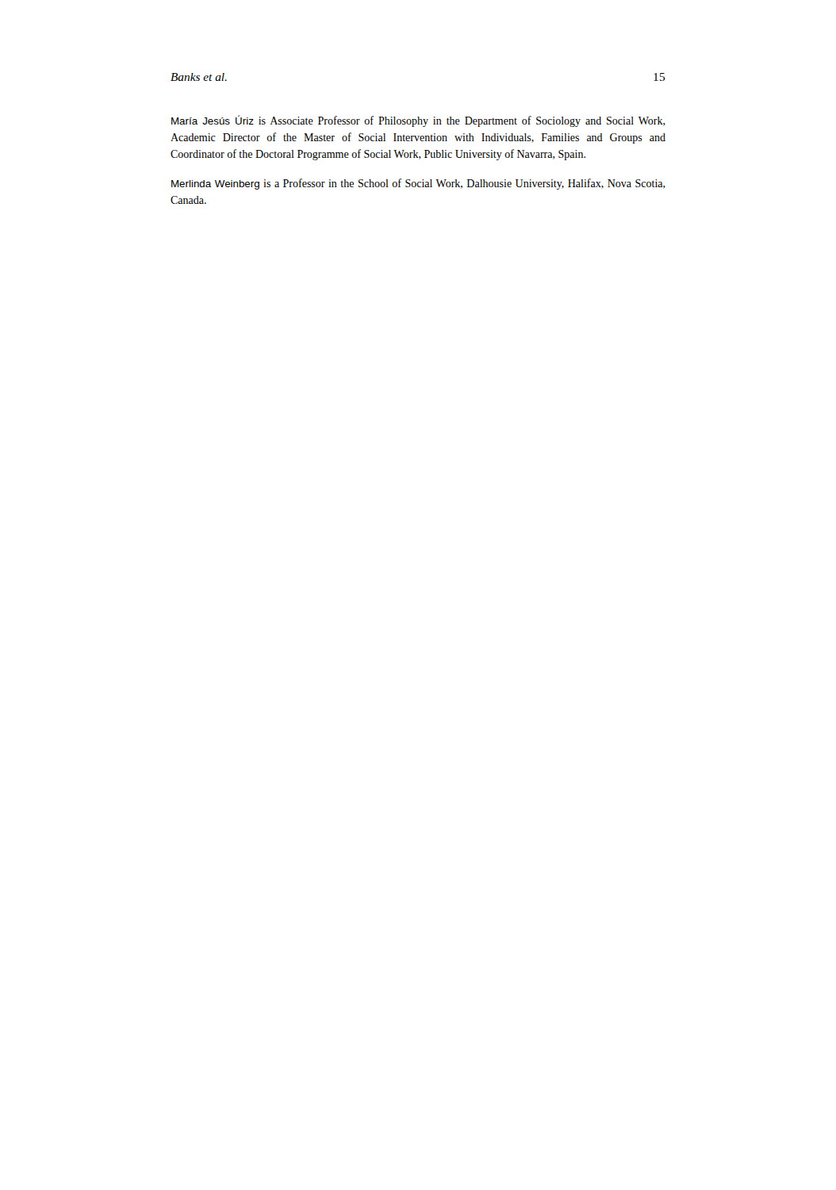Banks et al. 15
María Jesús Úriz is Associate Professor of Philosophy in the Department of Sociology and Social Work, Academic Director of the Master of Social Intervention with Individuals, Families and Groups and Coordinator of the Doctoral Programme of Social Work, Public University of Navarra, Spain.
Merlinda Weinberg is a Professor in the School of Social Work, Dalhousie University, Halifax, Nova Scotia, Canada.